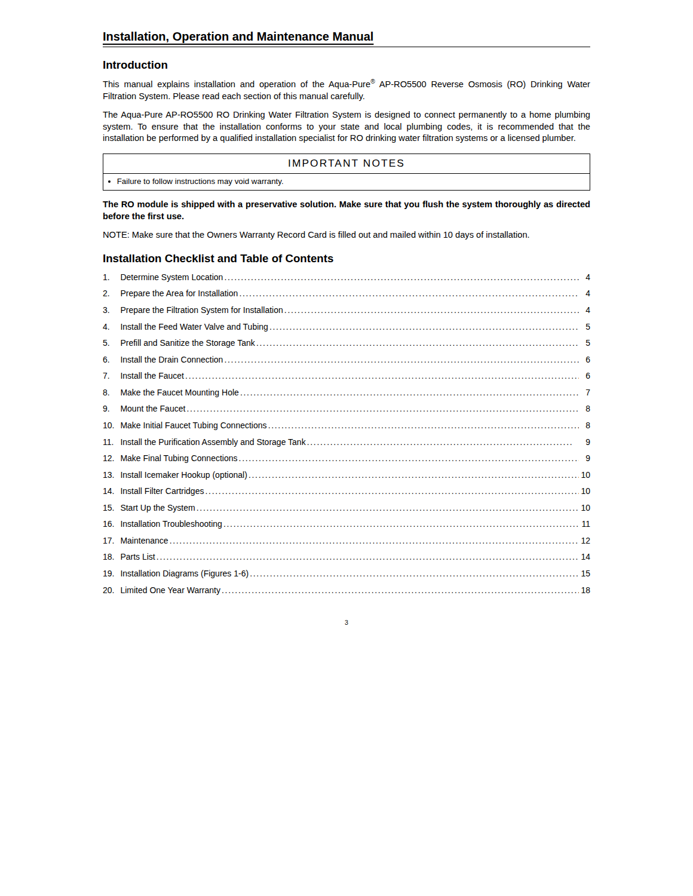Installation, Operation and Maintenance Manual
Introduction
This manual explains installation and operation of the Aqua-Pure® AP-RO5500 Reverse Osmosis (RO) Drinking Water Filtration System. Please read each section of this manual carefully.
The Aqua-Pure AP-RO5500 RO Drinking Water Filtration System is designed to connect permanently to a home plumbing system. To ensure that the installation conforms to your state and local plumbing codes, it is recommended that the installation be performed by a qualified installation specialist for RO drinking water filtration systems or a licensed plumber.
IMPORTANT NOTES
Failure to follow instructions may void warranty.
The RO module is shipped with a preservative solution. Make sure that you flush the system thoroughly as directed before the first use.
NOTE: Make sure that the Owners Warranty Record Card is filled out and mailed within 10 days of installation.
Installation Checklist and Table of Contents
1. Determine System Location.................................................................................................................. 4
2. Prepare the Area for Installation.......................................................................................................... 4
3. Prepare the Filtration System for Installation......................................................................................... 4
4. Install the Feed Water Valve and Tubing................................................................................................ 5
5. Prefill and Sanitize the Storage Tank.................................................................................................... 5
6. Install the Drain Connection................................................................................................................. 6
7. Install the Faucet............................................................................................................................... 6
8. Make the Faucet Mounting Hole.......................................................................................................... 7
9. Mount the Faucet.............................................................................................................................. 8
10. Make Initial Faucet Tubing Connections............................................................................................... 8
11. Install the Purification Assembly and Storage Tank................................................................................ 9
12. Make Final Tubing Connections........................................................................................................... 9
13. Install Icemaker Hookup (optional)....................................................................................................... 10
14. Install Filter Cartridges....................................................................................................................... 10
15. Start Up the System.......................................................................................................................... 10
16. Installation Troubleshooting................................................................................................................ 11
17. Maintenance..................................................................................................................................... 12
18. Parts List.......................................................................................................................................... 14
19. Installation Diagrams (Figures 1-6)....................................................................................................... 15
20. Limited One Year Warranty................................................................................................................. 18
3